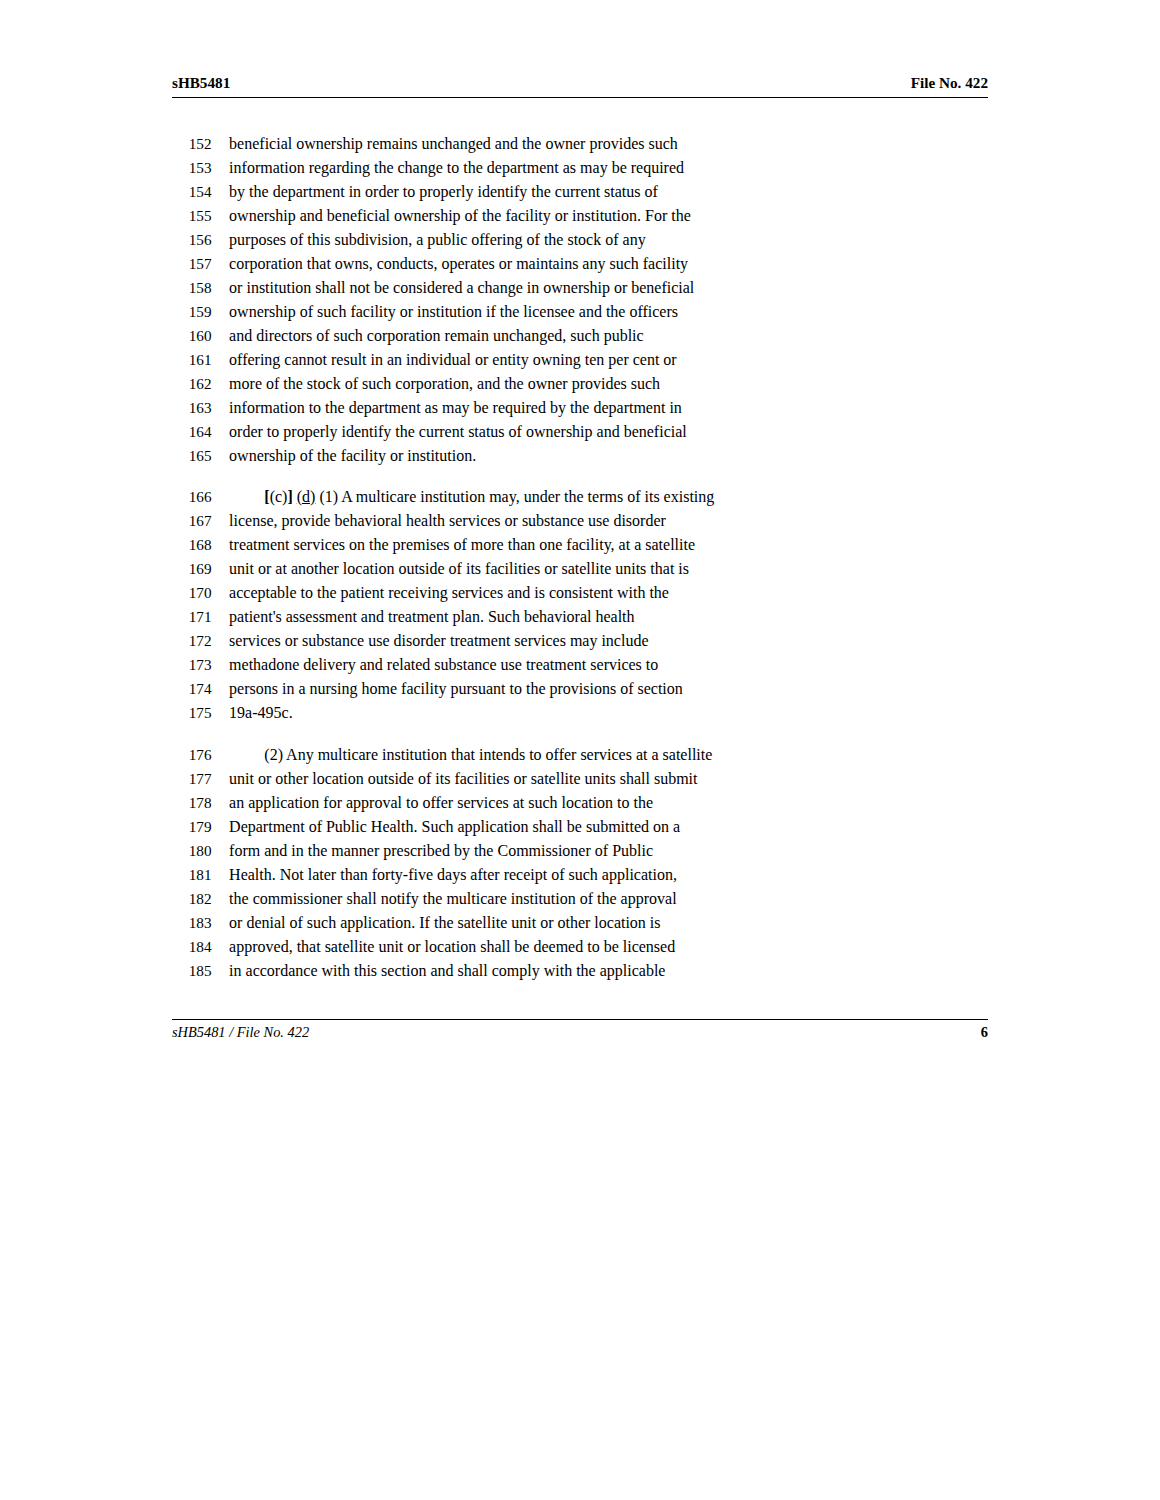sHB5481 File No. 422
152 beneficial ownership remains unchanged and the owner provides such
153 information regarding the change to the department as may be required
154 by the department in order to properly identify the current status of
155 ownership and beneficial ownership of the facility or institution. For the
156 purposes of this subdivision, a public offering of the stock of any
157 corporation that owns, conducts, operates or maintains any such facility
158 or institution shall not be considered a change in ownership or beneficial
159 ownership of such facility or institution if the licensee and the officers
160 and directors of such corporation remain unchanged, such public
161 offering cannot result in an individual or entity owning ten per cent or
162 more of the stock of such corporation, and the owner provides such
163 information to the department as may be required by the department in
164 order to properly identify the current status of ownership and beneficial
165 ownership of the facility or institution.
166[(c)] (d) (1) A multicare institution may, under the terms of its existing
167 license, provide behavioral health services or substance use disorder
168 treatment services on the premises of more than one facility, at a satellite
169 unit or at another location outside of its facilities or satellite units that is
170 acceptable to the patient receiving services and is consistent with the
171 patient's assessment and treatment plan. Such behavioral health
172 services or substance use disorder treatment services may include
173 methadone delivery and related substance use treatment services to
174 persons in a nursing home facility pursuant to the provisions of section
17519a-495c.
176(2) Any multicare institution that intends to offer services at a satellite
177 unit or other location outside of its facilities or satellite units shall submit
178 an application for approval to offer services at such location to the
179 Department of Public Health. Such application shall be submitted on a
180 form and in the manner prescribed by the Commissioner of Public
181 Health. Not later than forty-five days after receipt of such application,
182 the commissioner shall notify the multicare institution of the approval
183 or denial of such application. If the satellite unit or other location is
184 approved, that satellite unit or location shall be deemed to be licensed
185 in accordance with this section and shall comply with the applicable
sHB5481 / File No. 422 6